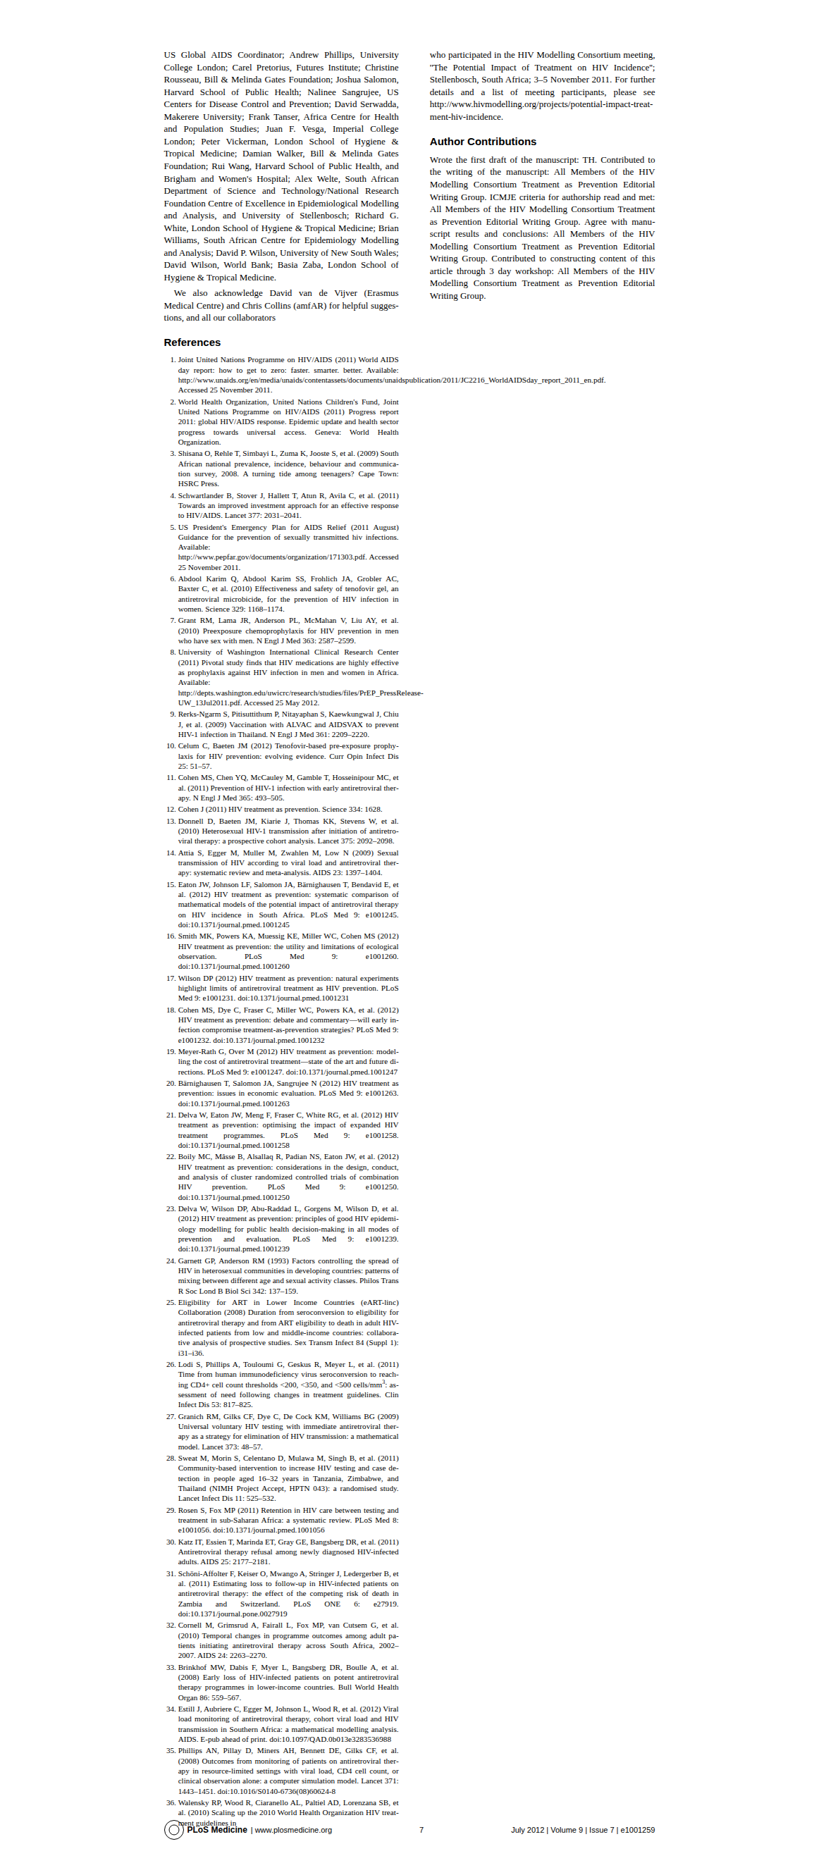US Global AIDS Coordinator; Andrew Phillips, University College London; Carel Pretorius, Futures Institute; Christine Rousseau, Bill & Melinda Gates Foundation; Joshua Salomon, Harvard School of Public Health; Nalinee Sangrujee, US Centers for Disease Control and Prevention; David Serwadda, Makerere University; Frank Tanser, Africa Centre for Health and Population Studies; Juan F. Vesga, Imperial College London; Peter Vickerman, London School of Hygiene & Tropical Medicine; Damian Walker, Bill & Melinda Gates Foundation; Rui Wang, Harvard School of Public Health, and Brigham and Women's Hospital; Alex Welte, South African Department of Science and Technology/National Research Foundation Centre of Excellence in Epidemiological Modelling and Analysis, and University of Stellenbosch; Richard G. White, London School of Hygiene & Tropical Medicine; Brian Williams, South African Centre for Epidemiology Modelling and Analysis; David P. Wilson, University of New South Wales; David Wilson, World Bank; Basia Zaba, London School of Hygiene & Tropical Medicine.
We also acknowledge David van de Vijver (Erasmus Medical Centre) and Chris Collins (amfAR) for helpful suggestions, and all our collaborators
References
Joint United Nations Programme on HIV/AIDS (2011) World AIDS day report: how to get to zero: faster. smarter. better. Available: http://www.unaids.org/en/media/unaids/contentassets/documents/unaidspublication/2011/JC2216_WorldAIDSday_report_2011_en.pdf. Accessed 25 November 2011.
World Health Organization, United Nations Children's Fund, Joint United Nations Programme on HIV/AIDS (2011) Progress report 2011: global HIV/AIDS response. Epidemic update and health sector progress towards universal access. Geneva: World Health Organization.
Shisana O, Rehle T, Simbayi L, Zuma K, Jooste S, et al. (2009) South African national prevalence, incidence, behaviour and communication survey, 2008. A turning tide among teenagers? Cape Town: HSRC Press.
Schwartlander B, Stover J, Hallett T, Atun R, Avila C, et al. (2011) Towards an improved investment approach for an effective response to HIV/AIDS. Lancet 377: 2031–2041.
US President's Emergency Plan for AIDS Relief (2011 August) Guidance for the prevention of sexually transmitted hiv infections. Available: http://www.pepfar.gov/documents/organization/171303.pdf. Accessed 25 November 2011.
Abdool Karim Q, Abdool Karim SS, Frohlich JA, Grobler AC, Baxter C, et al. (2010) Effectiveness and safety of tenofovir gel, an antiretroviral microbicide, for the prevention of HIV infection in women. Science 329: 1168–1174.
Grant RM, Lama JR, Anderson PL, McMahan V, Liu AY, et al. (2010) Preexposure chemoprophylaxis for HIV prevention in men who have sex with men. N Engl J Med 363: 2587–2599.
University of Washington International Clinical Research Center (2011) Pivotal study finds that HIV medications are highly effective as prophylaxis against HIV infection in men and women in Africa. Available: http://depts.washington.edu/uwicrc/research/studies/files/PrEP_PressRelease-UW_13Jul2011.pdf. Accessed 25 May 2012.
Rerks-Ngarm S, Pitisuttithum P, Nitayaphan S, Kaewkungwal J, Chiu J, et al. (2009) Vaccination with ALVAC and AIDSVAX to prevent HIV-1 infection in Thailand. N Engl J Med 361: 2209–2220.
Celum C, Baeten JM (2012) Tenofovir-based pre-exposure prophylaxis for HIV prevention: evolving evidence. Curr Opin Infect Dis 25: 51–57.
Cohen MS, Chen YQ, McCauley M, Gamble T, Hosseinipour MC, et al. (2011) Prevention of HIV-1 infection with early antiretroviral therapy. N Engl J Med 365: 493–505.
Cohen J (2011) HIV treatment as prevention. Science 334: 1628.
Donnell D, Baeten JM, Kiarie J, Thomas KK, Stevens W, et al. (2010) Heterosexual HIV-1 transmission after initiation of antiretroviral therapy: a prospective cohort analysis. Lancet 375: 2092–2098.
Attia S, Egger M, Muller M, Zwahlen M, Low N (2009) Sexual transmission of HIV according to viral load and antiretroviral therapy: systematic review and meta-analysis. AIDS 23: 1397–1404.
Eaton JW, Johnson LF, Salomon JA, Bärnighausen T, Bendavid E, et al. (2012) HIV treatment as prevention: systematic comparison of mathematical models of the potential impact of antiretroviral therapy on HIV incidence in South Africa. PLoS Med 9: e1001245. doi:10.1371/journal.pmed.1001245
Smith MK, Powers KA, Muessig KE, Miller WC, Cohen MS (2012) HIV treatment as prevention: the utility and limitations of ecological observation. PLoS Med 9: e1001260. doi:10.1371/journal.pmed.1001260
Wilson DP (2012) HIV treatment as prevention: natural experiments highlight limits of antiretroviral treatment as HIV prevention. PLoS Med 9: e1001231. doi:10.1371/journal.pmed.1001231
Cohen MS, Dye C, Fraser C, Miller WC, Powers KA, et al. (2012) HIV treatment as prevention: debate and commentary—will early infection compromise treatment-as-prevention strategies? PLoS Med 9: e1001232. doi:10.1371/journal.pmed.1001232
Meyer-Rath G, Over M (2012) HIV treatment as prevention: modelling the cost of antiretroviral treatment—state of the art and future directions. PLoS Med 9: e1001247. doi:10.1371/journal.pmed.1001247
Bärnighausen T, Salomon JA, Sangrujee N (2012) HIV treatment as prevention: issues in economic evaluation. PLoS Med 9: e1001263. doi:10.1371/journal.pmed.1001263
Delva W, Eaton JW, Meng F, Fraser C, White RG, et al. (2012) HIV treatment as prevention: optimising the impact of expanded HIV treatment programmes. PLoS Med 9: e1001258. doi:10.1371/journal.pmed.1001258
Boily MC, Mâsse B, Alsallaq R, Padian NS, Eaton JW, et al. (2012) HIV treatment as prevention: considerations in the design, conduct, and analysis of cluster randomized controlled trials of combination HIV prevention. PLoS Med 9: e1001250. doi:10.1371/journal.pmed.1001250
Delva W, Wilson DP, Abu-Raddad L, Gorgens M, Wilson D, et al. (2012) HIV treatment as prevention: principles of good HIV epidemiology modelling for public health decision-making in all modes of prevention and evaluation. PLoS Med 9: e1001239. doi:10.1371/journal.pmed.1001239
Garnett GP, Anderson RM (1993) Factors controlling the spread of HIV in heterosexual communities in developing countries: patterns of mixing between different age and sexual activity classes. Philos Trans R Soc Lond B Biol Sci 342: 137–159.
Eligibility for ART in Lower Income Countries (eART-linc) Collaboration (2008) Duration from seroconversion to eligibility for antiretroviral therapy and from ART eligibility to death in adult HIV-infected patients from low and middle-income countries: collaborative analysis of prospective studies. Sex Transm Infect 84 (Suppl 1): i31–i36.
Lodi S, Phillips A, Touloumi G, Geskus R, Meyer L, et al. (2011) Time from human immunodeficiency virus seroconversion to reaching CD4+ cell count thresholds <200, <350, and <500 cells/mm3: assessment of need following changes in treatment guidelines. Clin Infect Dis 53: 817–825.
Granich RM, Gilks CF, Dye C, De Cock KM, Williams BG (2009) Universal voluntary HIV testing with immediate antiretroviral therapy as a strategy for elimination of HIV transmission: a mathematical model. Lancet 373: 48–57.
Sweat M, Morin S, Celentano D, Mulawa M, Singh B, et al. (2011) Community-based intervention to increase HIV testing and case detection in people aged 16–32 years in Tanzania, Zimbabwe, and Thailand (NIMH Project Accept, HPTN 043): a randomised study. Lancet Infect Dis 11: 525–532.
Rosen S, Fox MP (2011) Retention in HIV care between testing and treatment in sub-Saharan Africa: a systematic review. PLoS Med 8: e1001056. doi:10.1371/journal.pmed.1001056
Katz IT, Essien T, Marinda ET, Gray GE, Bangsberg DR, et al. (2011) Antiretroviral therapy refusal among newly diagnosed HIV-infected adults. AIDS 25: 2177–2181.
Schöni-Affolter F, Keiser O, Mwango A, Stringer J, Ledergerber B, et al. (2011) Estimating loss to follow-up in HIV-infected patients on antiretroviral therapy: the effect of the competing risk of death in Zambia and Switzerland. PLoS ONE 6: e27919. doi:10.1371/journal.pone.0027919
Cornell M, Grimsrud A, Fairall L, Fox MP, van Cutsem G, et al. (2010) Temporal changes in programme outcomes among adult patients initiating antiretroviral therapy across South Africa, 2002–2007. AIDS 24: 2263–2270.
Brinkhof MW, Dabis F, Myer L, Bangsberg DR, Boulle A, et al. (2008) Early loss of HIV-infected patients on potent antiretroviral therapy programmes in lower-income countries. Bull World Health Organ 86: 559–567.
Estill J, Aubriere C, Egger M, Johnson L, Wood R, et al. (2012) Viral load monitoring of antiretroviral therapy, cohort viral load and HIV transmission in Southern Africa: a mathematical modelling analysis. AIDS. E-pub ahead of print. doi:10.1097/QAD.0b013e3283536988
Phillips AN, Pillay D, Miners AH, Bennett DE, Gilks CF, et al. (2008) Outcomes from monitoring of patients on antiretroviral therapy in resource-limited settings with viral load, CD4 cell count, or clinical observation alone: a computer simulation model. Lancet 371: 1443–1451. doi:10.1016/S0140-6736(08)60624-8
Walensky RP, Wood R, Ciaranello AL, Paltiel AD, Lorenzana SB, et al. (2010) Scaling up the 2010 World Health Organization HIV treatment guidelines in
who participated in the HIV Modelling Consortium meeting, ''The Potential Impact of Treatment on HIV Incidence''; Stellenbosch, South Africa; 3–5 November 2011. For further details and a list of meeting participants, please see http://www.hivmodelling.org/projects/potential-impact-treatment-hiv-incidence.
Author Contributions
Wrote the first draft of the manuscript: TH. Contributed to the writing of the manuscript: All Members of the HIV Modelling Consortium Treatment as Prevention Editorial Writing Group. ICMJE criteria for authorship read and met: All Members of the HIV Modelling Consortium Treatment as Prevention Editorial Writing Group. Agree with manuscript results and conclusions: All Members of the HIV Modelling Consortium Treatment as Prevention Editorial Writing Group. Contributed to constructing content of this article through 3 day workshop: All Members of the HIV Modelling Consortium Treatment as Prevention Editorial Writing Group.
PLoS Medicine | www.plosmedicine.org
7
July 2012 | Volume 9 | Issue 7 | e1001259